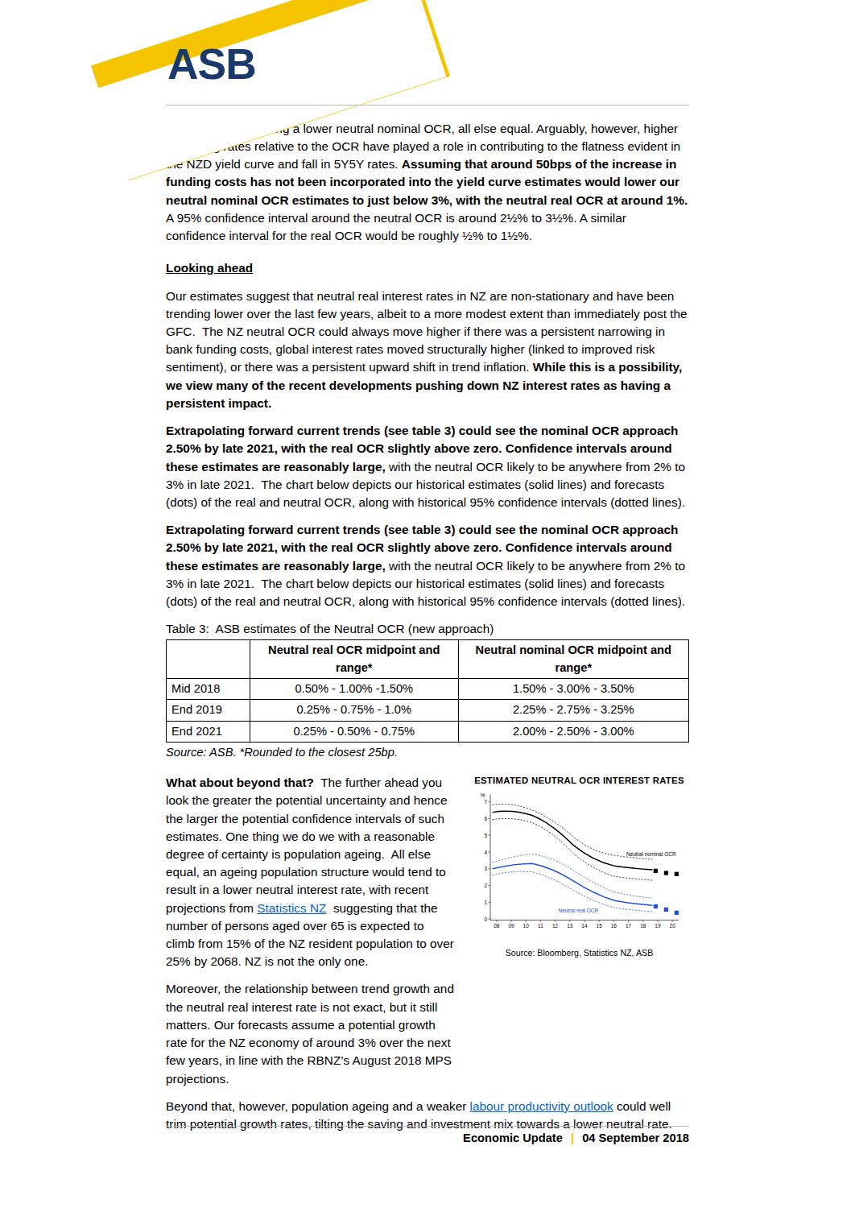ASB
estimates), suggesting a lower neutral nominal OCR, all else equal. Arguably, however, higher borrowing rates relative to the OCR have played a role in contributing to the flatness evident in the NZD yield curve and fall in 5Y5Y rates. Assuming that around 50bps of the increase in funding costs has not been incorporated into the yield curve estimates would lower our neutral nominal OCR estimates to just below 3%, with the neutral real OCR at around 1%. A 95% confidence interval around the neutral OCR is around 2½% to 3½%. A similar confidence interval for the real OCR would be roughly ½% to 1½%.
Looking ahead
Our estimates suggest that neutral real interest rates in NZ are non-stationary and have been trending lower over the last few years, albeit to a more modest extent than immediately post the GFC. The NZ neutral OCR could always move higher if there was a persistent narrowing in bank funding costs, global interest rates moved structurally higher (linked to improved risk sentiment), or there was a persistent upward shift in trend inflation. While this is a possibility, we view many of the recent developments pushing down NZ interest rates as having a persistent impact.
Extrapolating forward current trends (see table 3) could see the nominal OCR approach 2.50% by late 2021, with the real OCR slightly above zero. Confidence intervals around these estimates are reasonably large, with the neutral OCR likely to be anywhere from 2% to 3% in late 2021. The chart below depicts our historical estimates (solid lines) and forecasts (dots) of the real and neutral OCR, along with historical 95% confidence intervals (dotted lines).
Extrapolating forward current trends (see table 3) could see the nominal OCR approach 2.50% by late 2021, with the real OCR slightly above zero. Confidence intervals around these estimates are reasonably large, with the neutral OCR likely to be anywhere from 2% to 3% in late 2021. The chart below depicts our historical estimates (solid lines) and forecasts (dots) of the real and neutral OCR, along with historical 95% confidence intervals (dotted lines).
Table 3: ASB estimates of the Neutral OCR (new approach)
| | Neutral real OCR midpoint and range* | Neutral nominal OCR midpoint and range* |
| --- | --- | --- |
| Mid 2018 | 0.50% - 1.00% -1.50% | 1.50% - 3.00% - 3.50% |
| End 2019 | 0.25% - 0.75% - 1.0% | 2.25% - 2.75% - 3.25% |
| End 2021 | 0.25% - 0.50% - 0.75% | 2.00% - 2.50% - 3.00% |
Source: ASB. *Rounded to the closest 25bp.
What about beyond that? The further ahead you look the greater the potential uncertainty and hence the larger the potential confidence intervals of such estimates. One thing we do we with a reasonable degree of certainty is population ageing. All else equal, an ageing population structure would tend to result in a lower neutral interest rate, with recent projections from Statistics NZ suggesting that the number of persons aged over 65 is expected to climb from 15% of the NZ resident population to over 25% by 2068. NZ is not the only one.
Moreover, the relationship between trend growth and the neutral real interest rate is not exact, but it still matters. Our forecasts assume a potential growth rate for the NZ economy of around 3% over the next few years, in line with the RBNZ’s August 2018 MPS projections.
ESTIMATED NEUTRAL OCR INTEREST RATES
% 7 6 5 4 3 2 1 0 08 09 10 11 12 13 14 15 16 17 18 19 20 Neutral nominal OCR Neutral real OCR
Source: Bloomberg, Statistics NZ, ASB
Beyond that, however, population ageing and a weaker labour productivity outlook could well trim potential growth rates, tilting the saving and investment mix towards a lower neutral rate.
Economic Update | 04 September 2018